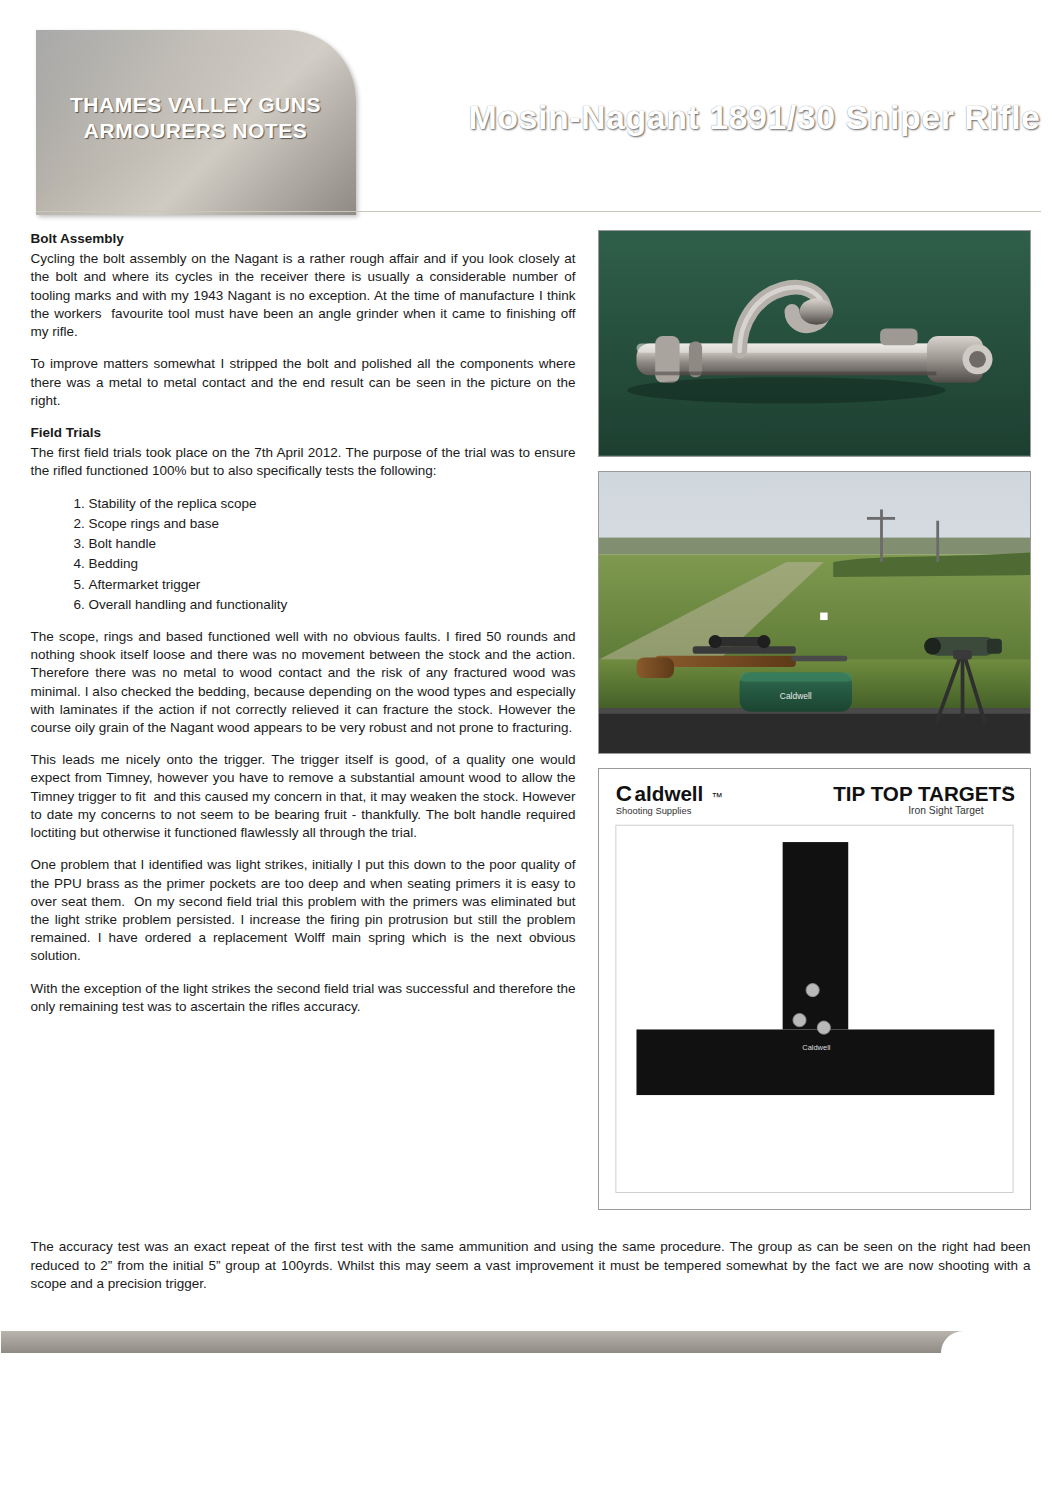THAMES VALLEY GUNS
ARMOURERS NOTES
Mosin-Nagant 1891/30 Sniper Rifle
Bolt Assembly
Cycling the bolt assembly on the Nagant is a rather rough affair and if you look closely at the bolt and where its cycles in the receiver there is usually a considerable number of tooling marks and with my 1943 Nagant is no exception. At the time of manufacture I think the workers favourite tool must have been an angle grinder when it came to finishing off my rifle.
To improve matters somewhat I stripped the bolt and polished all the components where there was a metal to metal contact and the end result can be seen in the picture on the right.
Field Trials
The first field trials took place on the 7th April 2012. The purpose of the trial was to ensure the rifled functioned 100% but to also specifically tests the following:
Stability of the replica scope
Scope rings and base
Bolt handle
Bedding
Aftermarket trigger
Overall handling and functionality
The scope, rings and based functioned well with no obvious faults. I fired 50 rounds and nothing shook itself loose and there was no movement between the stock and the action. Therefore there was no metal to wood contact and the risk of any fractured wood was minimal. I also checked the bedding, because depending on the wood types and especially with laminates if the action if not correctly relieved it can fracture the stock. However the course oily grain of the Nagant wood appears to be very robust and not prone to fracturing.
This leads me nicely onto the trigger. The trigger itself is good, of a quality one would expect from Timney, however you have to remove a substantial amount wood to allow the Timney trigger to fit and this caused my concern in that, it may weaken the stock. However to date my concerns to not seem to be bearing fruit - thankfully. The bolt handle required loctiting but otherwise it functioned flawlessly all through the trial.
One problem that I identified was light strikes, initially I put this down to the poor quality of the PPU brass as the primer pockets are too deep and when seating primers it is easy to over seat them. On my second field trial this problem with the primers was eliminated but the light strike problem persisted. I increase the firing pin protrusion but still the problem remained. I have ordered a replacement Wolff main spring which is the next obvious solution.
With the exception of the light strikes the second field trial was successful and therefore the only remaining test was to ascertain the rifles accuracy.
Caldwell
C aldwell ™ Shooting Supplies TIP TOP TARGETS ™ Iron Sight Target Caldwell
The accuracy test was an exact repeat of the first test with the same ammunition and using the same procedure. The group as can be seen on the right had been reduced to 2” from the initial 5” group at 100yrds. Whilst this may seem a vast improvement it must be tempered somewhat by the fact we are now shooting with a scope and a precision trigger.